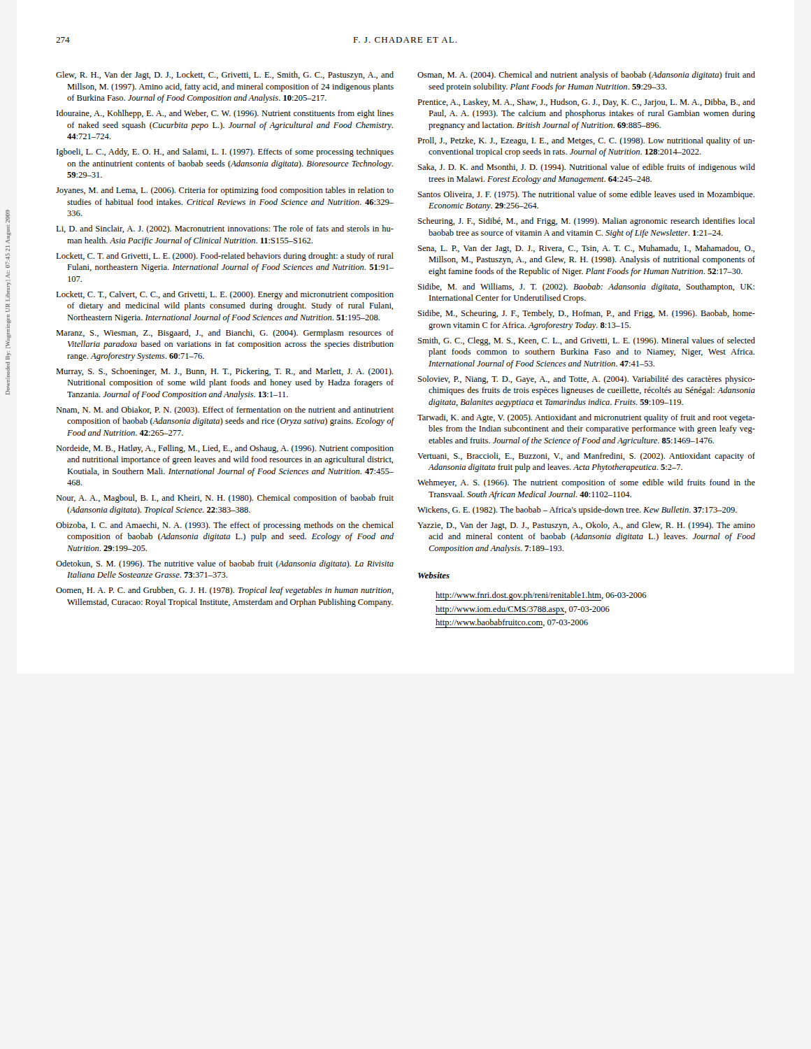Downloaded By: [Wageningen UR Library] At: 07:45 21 August 2009
274 F. J. CHADARE ET AL.
Glew, R. H., Van der Jagt, D. J., Lockett, C., Grivetti, L. E., Smith, G. C., Pastuszyn, A., and Millson, M. (1997). Amino acid, fatty acid, and mineral composition of 24 indigenous plants of Burkina Faso. Journal of Food Composition and Analysis. 10:205–217.
Idouraine, A., Kohlhepp, E. A., and Weber, C. W. (1996). Nutrient constituents from eight lines of naked seed squash (Cucurbita pepo L.). Journal of Agricultural and Food Chemistry. 44:721–724.
Igboeli, L. C., Addy, E. O. H., and Salami, L. I. (1997). Effects of some processing techniques on the antinutrient contents of baobab seeds (Adansonia digitata). Bioresource Technology. 59:29–31.
Joyanes, M. and Lema, L. (2006). Criteria for optimizing food composition tables in relation to studies of habitual food intakes. Critical Reviews in Food Science and Nutrition. 46:329–336.
Li, D. and Sinclair, A. J. (2002). Macronutrient innovations: The role of fats and sterols in human health. Asia Pacific Journal of Clinical Nutrition. 11:S155–S162.
Lockett, C. T. and Grivetti, L. E. (2000). Food-related behaviors during drought: a study of rural Fulani, northeastern Nigeria. International Journal of Food Sciences and Nutrition. 51:91–107.
Lockett, C. T., Calvert, C. C., and Grivetti, L. E. (2000). Energy and micronutrient composition of dietary and medicinal wild plants consumed during drought. Study of rural Fulani, Northeastern Nigeria. International Journal of Food Sciences and Nutrition. 51:195–208.
Maranz, S., Wiesman, Z., Bisgaard, J., and Bianchi, G. (2004). Germplasm resources of Vitellaria paradoxa based on variations in fat composition across the species distribution range. Agroforestry Systems. 60:71–76.
Murray, S. S., Schoeninger, M. J., Bunn, H. T., Pickering, T. R., and Marlett, J. A. (2001). Nutritional composition of some wild plant foods and honey used by Hadza foragers of Tanzania. Journal of Food Composition and Analysis. 13:1–11.
Nnam, N. M. and Obiakor, P. N. (2003). Effect of fermentation on the nutrient and antinutrient composition of baobab (Adansonia digitata) seeds and rice (Oryza sativa) grains. Ecology of Food and Nutrition. 42:265–277.
Nordeide, M. B., Hatløy, A., Følling, M., Lied, E., and Oshaug, A. (1996). Nutrient composition and nutritional importance of green leaves and wild food resources in an agricultural district, Koutiala, in Southern Mali. International Journal of Food Sciences and Nutrition. 47:455–468.
Nour, A. A., Magboul, B. I., and Kheiri, N. H. (1980). Chemical composition of baobab fruit (Adansonia digitata). Tropical Science. 22:383–388.
Obizoba, I. C. and Amaechi, N. A. (1993). The effect of processing methods on the chemical composition of baobab (Adansonia digitata L.) pulp and seed. Ecology of Food and Nutrition. 29:199–205.
Odetokun, S. M. (1996). The nutritive value of baobab fruit (Adansonia digitata). La Rivisita Italiana Delle Sosteanze Grasse. 73:371–373.
Oomen, H. A. P. C. and Grubben, G. J. H. (1978). Tropical leaf vegetables in human nutrition, Willemstad, Curacao: Royal Tropical Institute, Amsterdam and Orphan Publishing Company.
Osman, M. A. (2004). Chemical and nutrient analysis of baobab (Adansonia digitata) fruit and seed protein solubility. Plant Foods for Human Nutrition. 59:29–33.
Prentice, A., Laskey, M. A., Shaw, J., Hudson, G. J., Day, K. C., Jarjou, L. M. A., Dibba, B., and Paul, A. A. (1993). The calcium and phosphorus intakes of rural Gambian women during pregnancy and lactation. British Journal of Nutrition. 69:885–896.
Proll, J., Petzke, K. J., Ezeagu, I. E., and Metges, C. C. (1998). Low nutritional quality of unconventional tropical crop seeds in rats. Journal of Nutrition. 128:2014–2022.
Saka, J. D. K. and Msonthi, J. D. (1994). Nutritional value of edible fruits of indigenous wild trees in Malawi. Forest Ecology and Management. 64:245–248.
Santos Oliveira, J. F. (1975). The nutritional value of some edible leaves used in Mozambique. Economic Botany. 29:256–264.
Scheuring, J. F., Sidibé, M., and Frigg, M. (1999). Malian agronomic research identifies local baobab tree as source of vitamin A and vitamin C. Sight of Life Newsletter. 1:21–24.
Sena, L. P., Van der Jagt, D. J., Rivera, C., Tsin, A. T. C., Muhamadu, I., Mahamadou, O., Millson, M., Pastuszyn, A., and Glew, R. H. (1998). Analysis of nutritional components of eight famine foods of the Republic of Niger. Plant Foods for Human Nutrition. 52:17–30.
Sidibe, M. and Williams, J. T. (2002). Baobab: Adansonia digitata, Southampton, UK: International Center for Underutilised Crops.
Sidibe, M., Scheuring, J. F., Tembely, D., Hofman, P., and Frigg, M. (1996). Baobab, homegrown vitamin C for Africa. Agroforestry Today. 8:13–15.
Smith, G. C., Clegg, M. S., Keen, C. L., and Grivetti, L. E. (1996). Mineral values of selected plant foods common to southern Burkina Faso and to Niamey, Niger, West Africa. International Journal of Food Sciences and Nutrition. 47:41–53.
Soloviev, P., Niang, T. D., Gaye, A., and Totte, A. (2004). Variabilité des caractères physico-chimiques des fruits de trois espèces ligneuses de cueillette, récoltés au Sénégal: Adansonia digitata, Balanites aegyptiaca et Tamarindus indica. Fruits. 59:109–119.
Tarwadi, K. and Agte, V. (2005). Antioxidant and micronutrient quality of fruit and root vegetables from the Indian subcontinent and their comparative performance with green leafy vegetables and fruits. Journal of the Science of Food and Agriculture. 85:1469–1476.
Vertuani, S., Braccioli, E., Buzzoni, V., and Manfredini, S. (2002). Antioxidant capacity of Adansonia digitata fruit pulp and leaves. Acta Phytotherapeutica. 5:2–7.
Wehmeyer, A. S. (1966). The nutrient composition of some edible wild fruits found in the Transvaal. South African Medical Journal. 40:1102–1104.
Wickens, G. E. (1982). The baobab – Africa's upside-down tree. Kew Bulletin. 37:173–209.
Yazzie, D., Van der Jagt, D. J., Pastuszyn, A., Okolo, A., and Glew, R. H. (1994). The amino acid and mineral content of baobab (Adansonia digitata L.) leaves. Journal of Food Composition and Analysis. 7:189–193.
Websites
http://www.fnri.dost.gov.ph/reni/renitable1.htm, 06-03-2006
http://www.iom.edu/CMS/3788.aspx, 07-03-2006
http://www.baobabfruitco.com, 07-03-2006